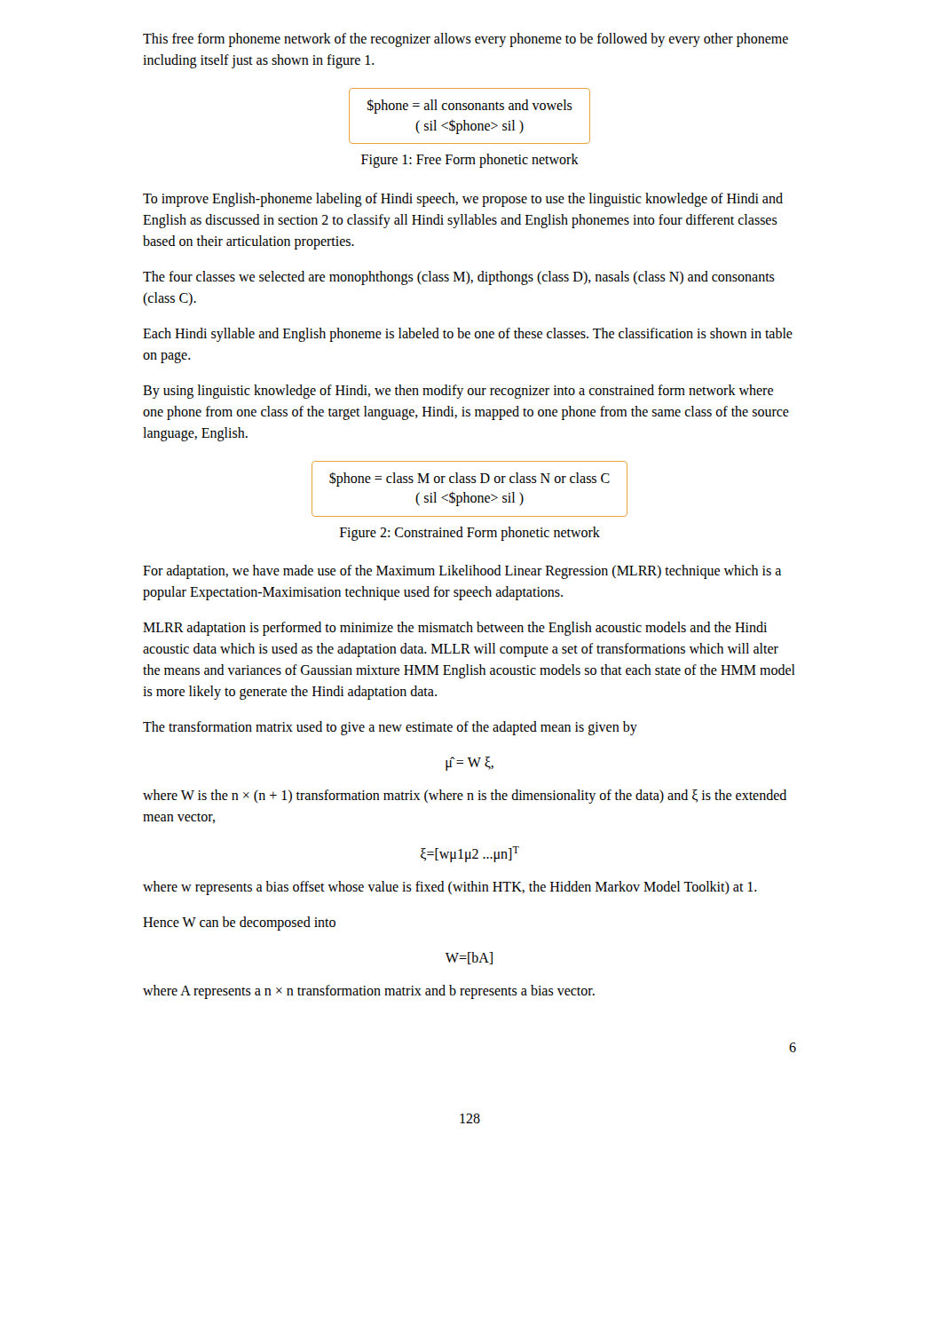This free form phoneme network of the recognizer allows every phoneme to be followed by every other phoneme including itself just as shown in figure 1.
$phone = all consonants and vowels
( sil <$phone> sil )
Figure 1: Free Form phonetic network
To improve English-phoneme labeling of Hindi speech, we propose to use the linguistic knowledge of Hindi and English as discussed in section 2 to classify all Hindi syllables and English phonemes into four different classes based on their articulation properties.
The four classes we selected are monophthongs (class M), dipthongs (class D), nasals (class N) and consonants (class C).
Each Hindi syllable and English phoneme is labeled to be one of these classes. The classification is shown in table on page.
By using linguistic knowledge of Hindi, we then modify our recognizer into a constrained form network where one phone from one class of the target language, Hindi, is mapped to one phone from the same class of the source language, English.
$phone = class M or class D or class N or class C
( sil <$phone> sil )
Figure 2: Constrained Form phonetic network
For adaptation, we have made use of the Maximum Likelihood Linear Regression (MLRR) technique which is a popular Expectation-Maximisation technique used for speech adaptations.
MLRR adaptation is performed to minimize the mismatch between the English acoustic models and the Hindi acoustic data which is used as the adaptation data. MLLR will compute a set of transformations which will alter the means and variances of Gaussian mixture HMM English acoustic models so that each state of the HMM model is more likely to generate the Hindi adaptation data.
The transformation matrix used to give a new estimate of the adapted mean is given by
μ̂ = W ξ,
where W is the n × (n + 1) transformation matrix (where n is the dimensionality of the data) and ξ is the extended mean vector,
ξ=[wμ1μ2 ...μn]T
where w represents a bias offset whose value is fixed (within HTK, the Hidden Markov Model Toolkit) at 1.
Hence W can be decomposed into
W=[bA]
where A represents a n × n transformation matrix and b represents a bias vector.
6
128